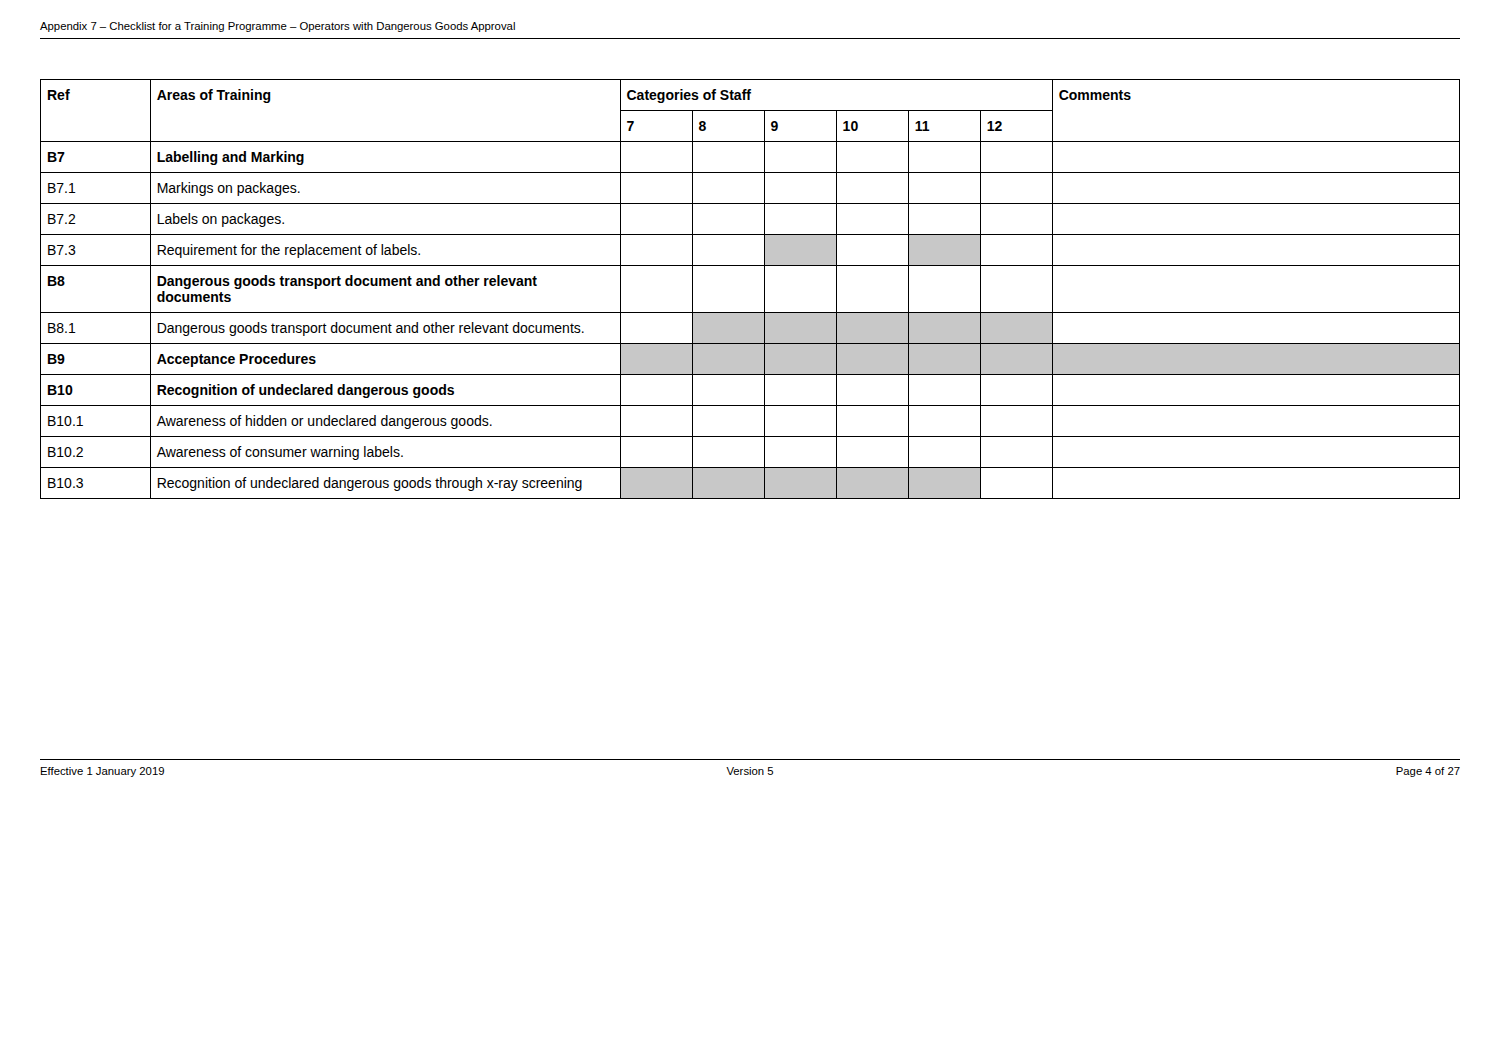Appendix 7 – Checklist for a Training Programme – Operators with Dangerous Goods Approval
| Ref | Areas of Training | Categories of Staff | Comments |
| --- | --- | --- | --- |
| 7 | 8 | 9 | 10 | 11 | 12 |
| B7 | Labelling and Marking | | | | | | | |
| B7.1 | Markings on packages. | | | | | | | |
| B7.2 | Labels on packages. | | | | | | | |
| B7.3 | Requirement for the replacement of labels. | | | | | | | |
| B8 | Dangerous goods transport document and other relevant documents | | | | | | | |
| B8.1 | Dangerous goods transport document and other relevant documents. | | | | | | | |
| B9 | Acceptance Procedures | | | | | | | |
| B10 | Recognition of undeclared dangerous goods | | | | | | | |
| B10.1 | Awareness of hidden or undeclared dangerous goods. | | | | | | | |
| B10.2 | Awareness of consumer warning labels. | | | | | | | |
| B10.3 | Recognition of undeclared dangerous goods through x-ray screening | | | | | | | |
Effective 1 January 2019
Version 5
Page 4 of 27